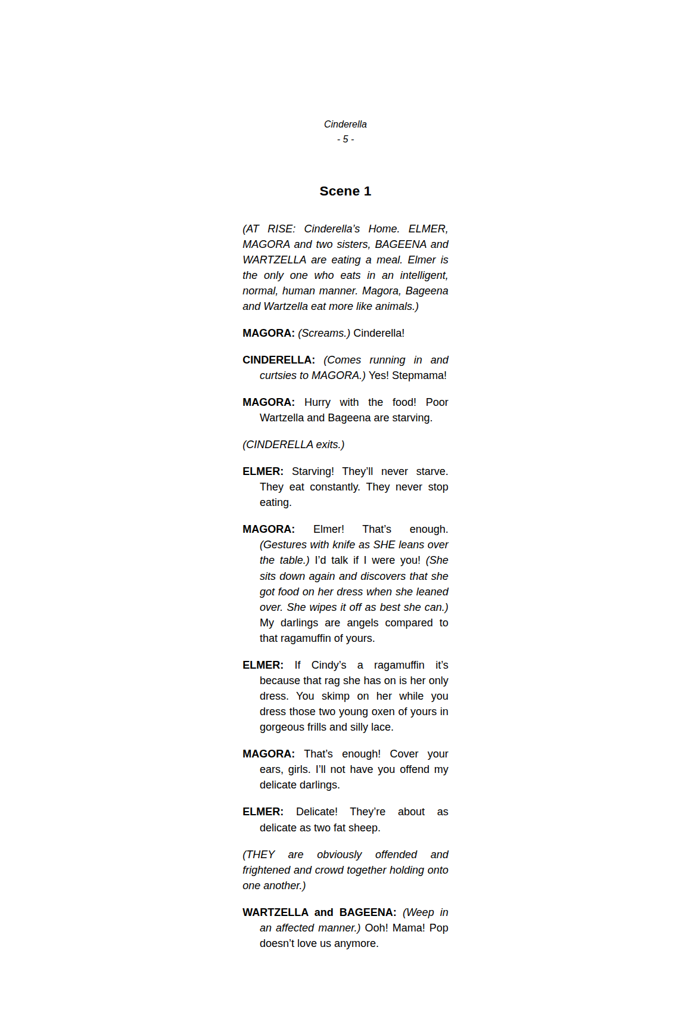Cinderella
- 5 -
Scene 1
(AT RISE: Cinderella’s Home. ELMER, MAGORA and two sisters, BAGEENA and WARTZELLA are eating a meal. Elmer is the only one who eats in an intelligent, normal, human manner. Magora, Bageena and Wartzella eat more like animals.)
MAGORA: (Screams.) Cinderella!
CINDERELLA: (Comes running in and curtsies to MAGORA.) Yes! Stepmama!
MAGORA: Hurry with the food! Poor Wartzella and Bageena are starving.
(CINDERELLA exits.)
ELMER: Starving! They’ll never starve. They eat constantly. They never stop eating.
MAGORA: Elmer! That’s enough. (Gestures with knife as SHE leans over the table.) I’d talk if I were you! (She sits down again and discovers that she got food on her dress when she leaned over. She wipes it off as best she can.) My darlings are angels compared to that ragamuffin of yours.
ELMER: If Cindy’s a ragamuffin it’s because that rag she has on is her only dress. You skimp on her while you dress those two young oxen of yours in gorgeous frills and silly lace.
MAGORA: That’s enough! Cover your ears, girls. I’ll not have you offend my delicate darlings.
ELMER: Delicate! They’re about as delicate as two fat sheep.
(THEY are obviously offended and frightened and crowd together holding onto one another.)
WARTZELLA and BAGEENA: (Weep in an affected manner.) Ooh! Mama! Pop doesn’t love us anymore.